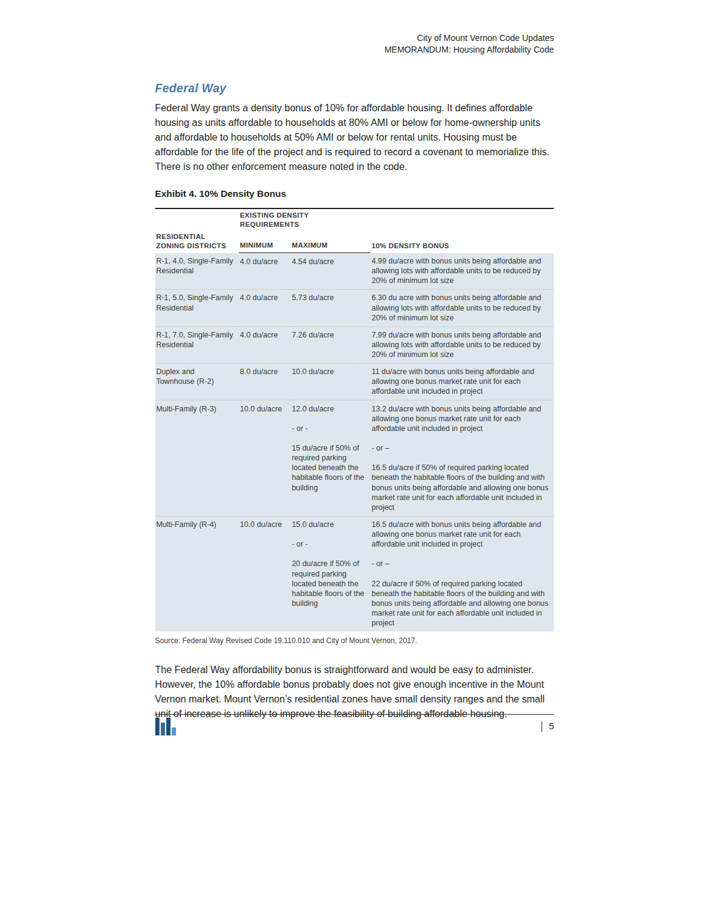City of Mount Vernon Code Updates MEMORANDUM: Housing Affordability Code
Federal Way
Federal Way grants a density bonus of 10% for affordable housing. It defines affordable housing as units affordable to households at 80% AMI or below for home-ownership units and affordable to households at 50% AMI or below for rental units. Housing must be affordable for the life of the project and is required to record a covenant to memorialize this. There is no other enforcement measure noted in the code.
Exhibit 4. 10% Density Bonus
| Residential Zoning Districts | Existing Density Requirements | 10% Density Bonus |
| --- | --- | --- |
| Minimum | Maximum |
| R-1, 4.0, Single-Family Residential | 4.0 du/acre | 4.54 du/acre | 4.99 du/acre with bonus units being affordable and allowing lots with affordable units to be reduced by 20% of minimum lot size |
| R-1, 5.0, Single-Family Residential | 4.0 du/acre | 5.73 du/acre | 6.30 du acre with bonus units being affordable and allowing lots with affordable units to be reduced by 20% of minimum lot size |
| R-1, 7.0, Single-Family Residential | 4.0 du/acre | 7.26 du/acre | 7.99 du/acre with bonus units being affordable and allowing lots with affordable units to be reduced by 20% of minimum lot size |
| Duplex and Townhouse (R-2) | 8.0 du/acre | 10.0 du/acre | 11 du/acre with bonus units being affordable and allowing one bonus market rate unit for each affordable unit included in project |
| Multi-Family (R-3) | 10.0 du/acre | 12.0 du/acre - or - 15 du/acre if 50% of required parking located beneath the habitable floors of the building | 13.2 du/acre with bonus units being affordable and allowing one bonus market rate unit for each affordable unit included in project - or – 16.5 du/acre if 50% of required parking located beneath the habitable floors of the building and with bonus units being affordable and allowing one bonus market rate unit for each affordable unit included in project |
| Multi-Family (R-4) | 10.0 du/acre | 15.0 du/acre - or - 20 du/acre if 50% of required parking located beneath the habitable floors of the building | 16.5 du/acre with bonus units being affordable and allowing one bonus market rate unit for each affordable unit included in project - or – 22 du/acre if 50% of required parking located beneath the habitable floors of the building and with bonus units being affordable and allowing one bonus market rate unit for each affordable unit included in project |
Source: Federal Way Revised Code 19.110.010 and City of Mount Vernon, 2017.
The Federal Way affordability bonus is straightforward and would be easy to administer. However, the 10% affordable bonus probably does not give enough incentive in the Mount Vernon market. Mount Vernon’s residential zones have small density ranges and the small unit of increase is unlikely to improve the feasibility of building affordable housing.
5